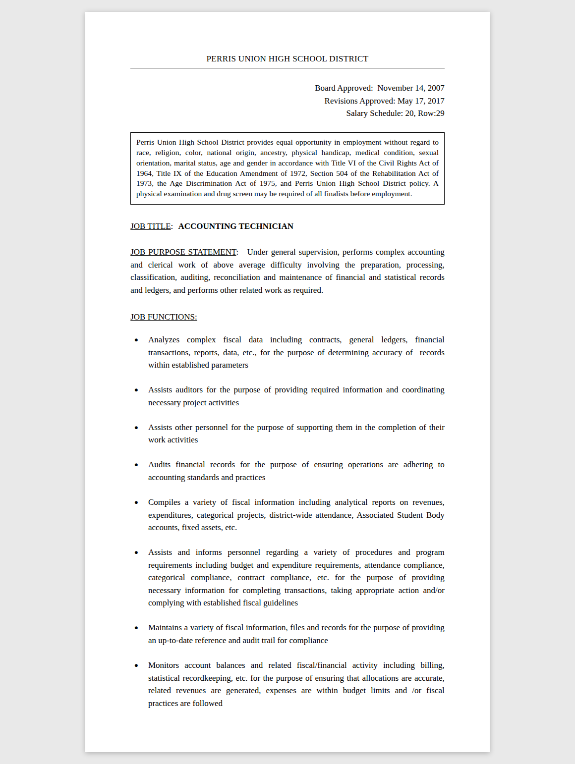PERRIS UNION HIGH SCHOOL DISTRICT
Board Approved: November 14, 2007
Revisions Approved: May 17, 2017
Salary Schedule: 20, Row:29
Perris Union High School District provides equal opportunity in employment without regard to race, religion, color, national origin, ancestry, physical handicap, medical condition, sexual orientation, marital status, age and gender in accordance with Title VI of the Civil Rights Act of 1964, Title IX of the Education Amendment of 1972, Section 504 of the Rehabilitation Act of 1973, the Age Discrimination Act of 1975, and Perris Union High School District policy. A physical examination and drug screen may be required of all finalists before employment.
JOB TITLE:ACCOUNTING TECHNICIAN
JOB PURPOSE STATEMENT: Under general supervision, performs complex accounting and clerical work of above average difficulty involving the preparation, processing, classification, auditing, reconciliation and maintenance of financial and statistical records and ledgers, and performs other related work as required.
JOB FUNCTIONS:
Analyzes complex fiscal data including contracts, general ledgers, financial transactions, reports, data, etc., for the purpose of determining accuracy of records within established parameters
Assists auditors for the purpose of providing required information and coordinating necessary project activities
Assists other personnel for the purpose of supporting them in the completion of their work activities
Audits financial records for the purpose of ensuring operations are adhering to accounting standards and practices
Compiles a variety of fiscal information including analytical reports on revenues, expenditures, categorical projects, district-wide attendance, Associated Student Body accounts, fixed assets, etc.
Assists and informs personnel regarding a variety of procedures and program requirements including budget and expenditure requirements, attendance compliance, categorical compliance, contract compliance, etc. for the purpose of providing necessary information for completing transactions, taking appropriate action and/or complying with established fiscal guidelines
Maintains a variety of fiscal information, files and records for the purpose of providing an up-to-date reference and audit trail for compliance
Monitors account balances and related fiscal/financial activity including billing, statistical recordkeeping, etc. for the purpose of ensuring that allocations are accurate, related revenues are generated, expenses are within budget limits and /or fiscal practices are followed